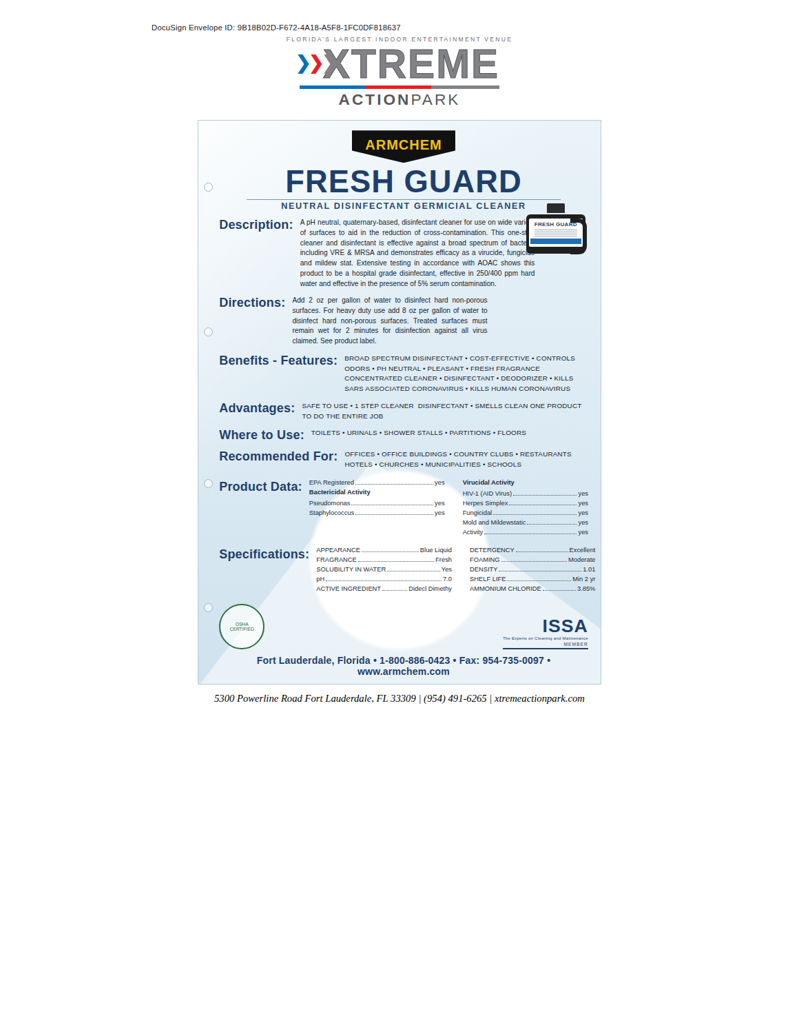DocuSign Envelope ID: 9B18B02D-F672-4A18-A5F8-1FC0DF818637
FLORIDA’S LARGEST INDOOR ENTERTAINMENT VENUE
❯❯❯
XTREME
ACTIONPARK
ARMCHEM
FRESH GUARD
NEUTRAL DISINFECTANT GERMICIAL CLEANER
FRESH GUARD
Description:
A pH neutral, quaternary-based, disinfectant cleaner for use on wide variety of surfaces to aid in the reduction of cross-contamination. This one-step cleaner and disinfectant is effective against a broad spectrum of bacteria including VRE & MRSA and demonstrates efficacy as a virucide, fungicide and mildew stat. Extensive testing in accordance with AOAC shows this product to be a hospital grade disinfectant, effective in 250/400 ppm hard water and effective in the presence of 5% serum contamination.
Directions:
Add 2 oz per gallon of water to disinfect hard non-porous surfaces. For heavy duty use add 8 oz per gallon of water to disinfect hard non-porous surfaces. Treated surfaces must remain wet for 2 minutes for disinfection against all virus claimed. See product label.
Benefits - Features:
BROAD SPECTRUM DISINFECTANT • COST-EFFECTIVE • CONTROLS ODORS • PH NEUTRAL • PLEASANT • FRESH FRAGRANCE CONCENTRATED CLEANER • DISINFECTANT • DEODORIZER • KILLS SARS ASSOCIATED CORONAVIRUS • KILLS HUMAN CORONAVIRUS
Advantages:
SAFE TO USE • 1 STEP CLEANER DISINFECTANT • SMELLS CLEAN ONE PRODUCT TO DO THE ENTIRE JOB
Where to Use:
TOILETS • URINALS • SHOWER STALLS • PARTITIONS • FLOORS
Recommended For:
OFFICES • OFFICE BUILDINGS • COUNTRY CLUBS • RESTAURANTS HOTELS • CHURCHES • MUNICIPALITIES • SCHOOLS
Product Data:
EPA Registered yes
Bactericidal Activity
Pseudomonas yes
Staphylococcus yes
Virucidal Activity
HIV-1 (AID Virus) yes
Herpes Simplex yes
Fungicidal yes
Mold and Mildewstatic yes
Activity yes
Specifications:
APPEARANCE Blue Liquid
FRAGRANCE Fresh
SOLUBILITY IN WATER Yes
pH 7.0
ACTIVE INGREDIENT Didecl Dimethy
DETERGENCY Excellent
FOAMING Moderate
DENSITY 1.01
SHELF LIFE Min 2 yr
AMMONIUM CHLORIDE 3.85%
OSHA
CERTIFIED
ISSA
The Experts on Cleaning and Maintenance
MEMBER
Fort Lauderdale, Florida • 1-800-886-0423 • Fax: 954-735-0097 • www.armchem.com
5300 Powerline Road Fort Lauderdale, FL 33309 | (954) 491-6265 | xtremeactionpark.com